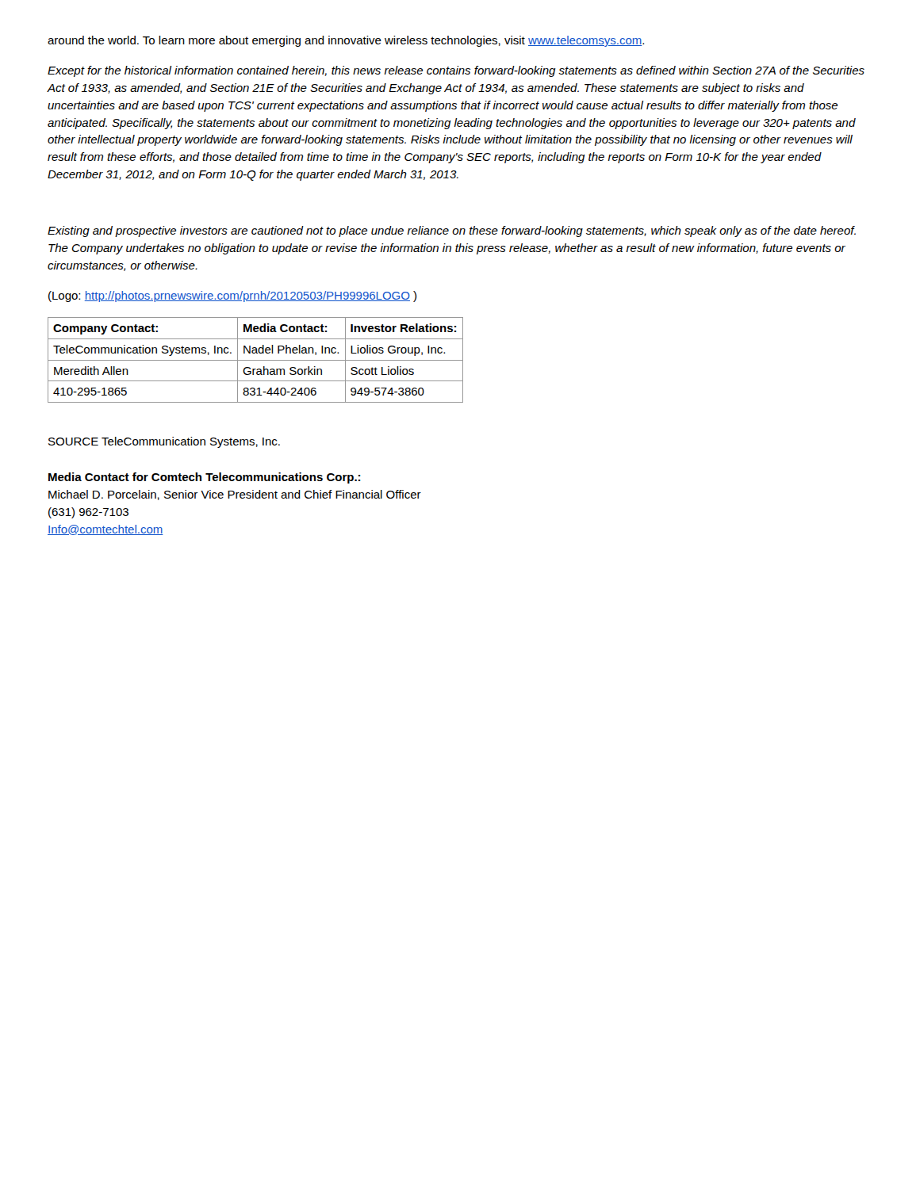around the world. To learn more about emerging and innovative wireless technologies, visit www.telecomsys.com.
Except for the historical information contained herein, this news release contains forward-looking statements as defined within Section 27A of the Securities Act of 1933, as amended, and Section 21E of the Securities and Exchange Act of 1934, as amended. These statements are subject to risks and uncertainties and are based upon TCS' current expectations and assumptions that if incorrect would cause actual results to differ materially from those anticipated. Specifically, the statements about our commitment to monetizing leading technologies and the opportunities to leverage our 320+ patents and other intellectual property worldwide are forward-looking statements. Risks include without limitation the possibility that no licensing or other revenues will result from these efforts, and those detailed from time to time in the Company's SEC reports, including the reports on Form 10-K for the year ended December 31, 2012, and on Form 10-Q for the quarter ended March 31, 2013.
Existing and prospective investors are cautioned not to place undue reliance on these forward-looking statements, which speak only as of the date hereof. The Company undertakes no obligation to update or revise the information in this press release, whether as a result of new information, future events or circumstances, or otherwise.
(Logo: http://photos.prnewswire.com/prnh/20120503/PH99996LOGO )
| Company Contact: | Media Contact: | Investor Relations: |
| --- | --- | --- |
| TeleCommunication Systems, Inc. | Nadel Phelan, Inc. | Liolios Group, Inc. |
| Meredith Allen | Graham Sorkin | Scott Liolios |
| 410-295-1865 | 831-440-2406 | 949-574-3860 |
SOURCE TeleCommunication Systems, Inc.
Media Contact for Comtech Telecommunications Corp.:
Michael D. Porcelain, Senior Vice President and Chief Financial Officer
(631) 962-7103
Info@comtechtel.com